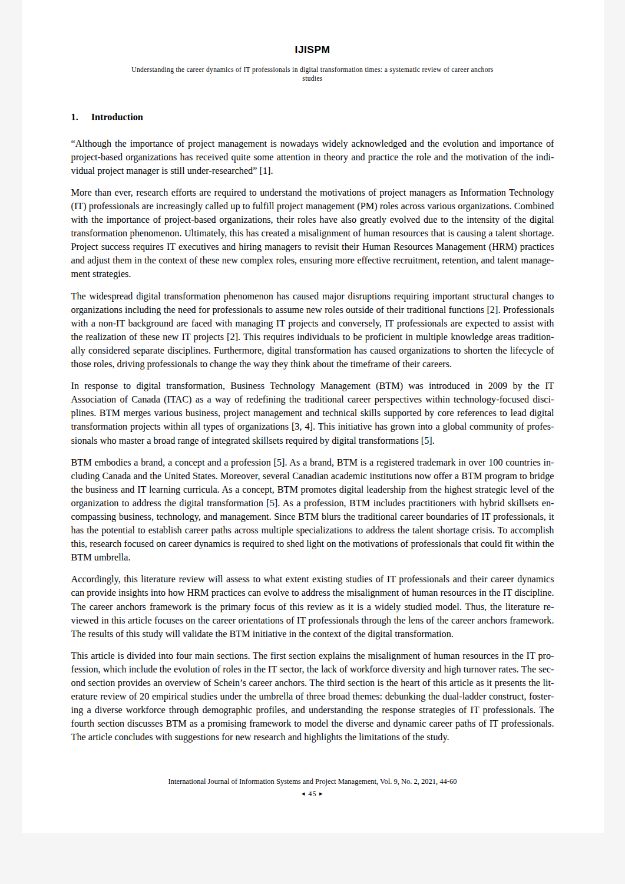IJISPM
Understanding the career dynamics of IT professionals in digital transformation times: a systematic review of career anchors
studies
1. Introduction
“Although the importance of project management is nowadays widely acknowledged and the evolution and importance of project-based organizations has received quite some attention in theory and practice the role and the motivation of the individual project manager is still under-researched” [1].
More than ever, research efforts are required to understand the motivations of project managers as Information Technology (IT) professionals are increasingly called up to fulfill project management (PM) roles across various organizations. Combined with the importance of project-based organizations, their roles have also greatly evolved due to the intensity of the digital transformation phenomenon. Ultimately, this has created a misalignment of human resources that is causing a talent shortage. Project success requires IT executives and hiring managers to revisit their Human Resources Management (HRM) practices and adjust them in the context of these new complex roles, ensuring more effective recruitment, retention, and talent management strategies.
The widespread digital transformation phenomenon has caused major disruptions requiring important structural changes to organizations including the need for professionals to assume new roles outside of their traditional functions [2]. Professionals with a non-IT background are faced with managing IT projects and conversely, IT professionals are expected to assist with the realization of these new IT projects [2]. This requires individuals to be proficient in multiple knowledge areas traditionally considered separate disciplines. Furthermore, digital transformation has caused organizations to shorten the lifecycle of those roles, driving professionals to change the way they think about the timeframe of their careers.
In response to digital transformation, Business Technology Management (BTM) was introduced in 2009 by the IT Association of Canada (ITAC) as a way of redefining the traditional career perspectives within technology-focused disciplines. BTM merges various business, project management and technical skills supported by core references to lead digital transformation projects within all types of organizations [3, 4]. This initiative has grown into a global community of professionals who master a broad range of integrated skillsets required by digital transformations [5].
BTM embodies a brand, a concept and a profession [5]. As a brand, BTM is a registered trademark in over 100 countries including Canada and the United States. Moreover, several Canadian academic institutions now offer a BTM program to bridge the business and IT learning curricula. As a concept, BTM promotes digital leadership from the highest strategic level of the organization to address the digital transformation [5]. As a profession, BTM includes practitioners with hybrid skillsets encompassing business, technology, and management. Since BTM blurs the traditional career boundaries of IT professionals, it has the potential to establish career paths across multiple specializations to address the talent shortage crisis. To accomplish this, research focused on career dynamics is required to shed light on the motivations of professionals that could fit within the BTM umbrella.
Accordingly, this literature review will assess to what extent existing studies of IT professionals and their career dynamics can provide insights into how HRM practices can evolve to address the misalignment of human resources in the IT discipline. The career anchors framework is the primary focus of this review as it is a widely studied model. Thus, the literature reviewed in this article focuses on the career orientations of IT professionals through the lens of the career anchors framework. The results of this study will validate the BTM initiative in the context of the digital transformation.
This article is divided into four main sections. The first section explains the misalignment of human resources in the IT profession, which include the evolution of roles in the IT sector, the lack of workforce diversity and high turnover rates. The second section provides an overview of Schein’s career anchors. The third section is the heart of this article as it presents the literature review of 20 empirical studies under the umbrella of three broad themes: debunking the dual-ladder construct, fostering a diverse workforce through demographic profiles, and understanding the response strategies of IT professionals. The fourth section discusses BTM as a promising framework to model the diverse and dynamic career paths of IT professionals. The article concludes with suggestions for new research and highlights the limitations of the study.
International Journal of Information Systems and Project Management, Vol. 9, No. 2, 2021, 44-60
◂ 45 ▸